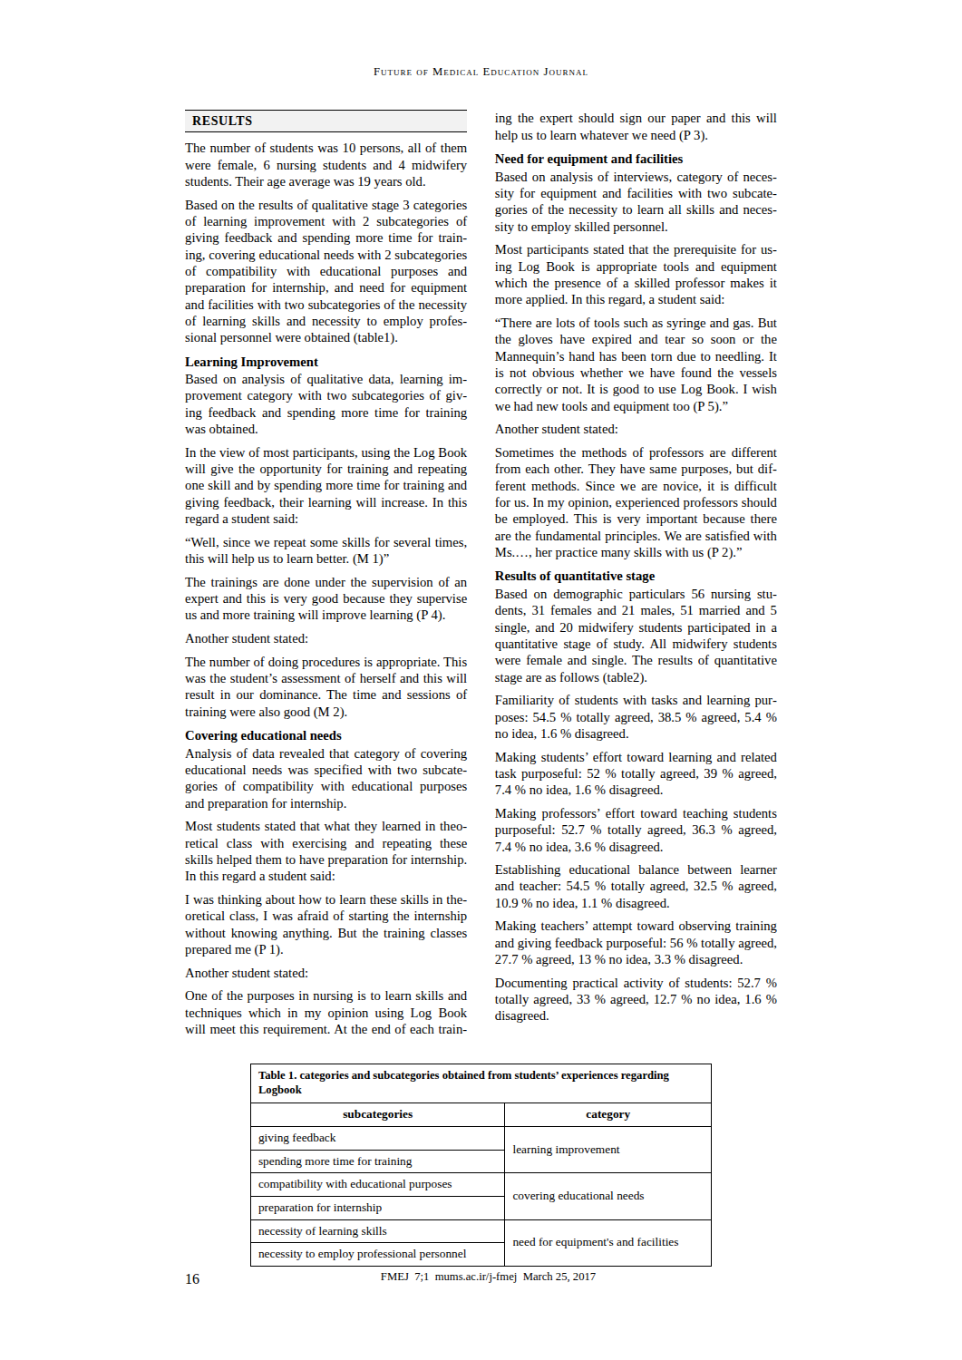Future of Medical Education Journal
RESULTS
The number of students was 10 persons, all of them were female, 6 nursing students and 4 midwifery students. Their age average was 19 years old.
Based on the results of qualitative stage 3 categories of learning improvement with 2 subcategories of giving feedback and spending more time for training, covering educational needs with 2 subcategories of compatibility with educational purposes and preparation for internship, and need for equipment and facilities with two subcategories of the necessity of learning skills and necessity to employ professional personnel were obtained (table1).
Learning Improvement
Based on analysis of qualitative data, learning improvement category with two subcategories of giving feedback and spending more time for training was obtained.
In the view of most participants, using the Log Book will give the opportunity for training and repeating one skill and by spending more time for training and giving feedback, their learning will increase. In this regard a student said:
“Well, since we repeat some skills for several times, this will help us to learn better. (M 1)”
The trainings are done under the supervision of an expert and this is very good because they supervise us and more training will improve learning (P 4).
Another student stated:
The number of doing procedures is appropriate. This was the student’s assessment of herself and this will result in our dominance. The time and sessions of training were also good (M 2).
Covering educational needs
Analysis of data revealed that category of covering educational needs was specified with two subcategories of compatibility with educational purposes and preparation for internship.
Most students stated that what they learned in theoretical class with exercising and repeating these skills helped them to have preparation for internship. In this regard a student said:
I was thinking about how to learn these skills in theoretical class, I was afraid of starting the internship without knowing anything. But the training classes prepared me (P 1).
Another student stated:
One of the purposes in nursing is to learn skills and techniques which in my opinion using Log Book will meet this requirement. At the end of each training the expert should sign our paper and this will help us to learn whatever we need (P 3).
Need for equipment and facilities
Based on analysis of interviews, category of necessity for equipment and facilities with two subcategories of the necessity to learn all skills and necessity to employ skilled personnel.
Most participants stated that the prerequisite for using Log Book is appropriate tools and equipment which the presence of a skilled professor makes it more applied. In this regard, a student said:
“There are lots of tools such as syringe and gas. But the gloves have expired and tear so soon or the Mannequin’s hand has been torn due to needling. It is not obvious whether we have found the vessels correctly or not. It is good to use Log Book. I wish we had new tools and equipment too (P 5).”
Another student stated:
Sometimes the methods of professors are different from each other. They have same purposes, but different methods. Since we are novice, it is difficult for us. In my opinion, experienced professors should be employed. This is very important because there are the fundamental principles. We are satisfied with Ms.…, her practice many skills with us (P 2).”
Results of quantitative stage
Based on demographic particulars 56 nursing students, 31 females and 21 males, 51 married and 5 single, and 20 midwifery students participated in a quantitative stage of study. All midwifery students were female and single. The results of quantitative stage are as follows (table2).
Familiarity of students with tasks and learning purposes: 54.5 % totally agreed, 38.5 % agreed, 5.4 % no idea, 1.6 % disagreed.
Making students’ effort toward learning and related task purposeful: 52 % totally agreed, 39 % agreed, 7.4 % no idea, 1.6 % disagreed.
Making professors’ effort toward teaching students purposeful: 52.7 % totally agreed, 36.3 % agreed, 7.4 % no idea, 3.6 % disagreed.
Establishing educational balance between learner and teacher: 54.5 % totally agreed, 32.5 % agreed, 10.9 % no idea, 1.1 % disagreed.
Making teachers’ attempt toward observing training and giving feedback purposeful: 56 % totally agreed, 27.7 % agreed, 13 % no idea, 3.3 % disagreed.
Documenting practical activity of students: 52.7 % totally agreed, 33 % agreed, 12.7 % no idea, 1.6 % disagreed.
Table 1. categories and subcategories obtained from students’ experiences regarding Logbook
| subcategories | category |
| --- | --- |
| giving feedback | learning improvement |
| spending more time for training |
| compatibility with educational purposes | covering educational needs |
| preparation for internship |
| necessity of learning skills | need for equipment's and facilities |
| necessity to employ professional personnel |
16
FMEJ 7;1 mums.ac.ir/j-fmej March 25, 2017